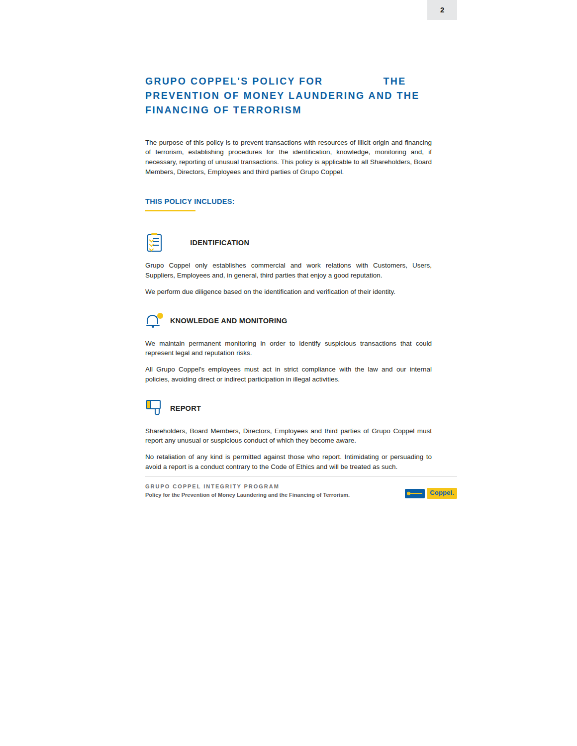2
Grupo Coppel's Policy for the Prevention of Money Laundering and the Financing of Terrorism
The purpose of this policy is to prevent transactions with resources of illicit origin and financing of terrorism, establishing procedures for the identification, knowledge, monitoring and, if necessary, reporting of unusual transactions. This policy is applicable to all Shareholders, Board Members, Directors, Employees and third parties of Grupo Coppel.
This policy includes:
Identification
Grupo Coppel only establishes commercial and work relations with Customers, Users, Suppliers, Employees and, in general, third parties that enjoy a good reputation.
We perform due diligence based on the identification and verification of their identity.
Knowledge and Monitoring
We maintain permanent monitoring in order to identify suspicious transactions that could represent legal and reputation risks.
All Grupo Coppel's employees must act in strict compliance with the law and our internal policies, avoiding direct or indirect participation in illegal activities.
Report
Shareholders, Board Members, Directors, Employees and third parties of Grupo Coppel must report any unusual or suspicious conduct of which they become aware.
No retaliation of any kind is permitted against those who report. Intimidating or persuading to avoid a report is a conduct contrary to the Code of Ethics and will be treated as such.
GRUPO COPPEL INTEGRITY PROGRAM
Policy for the Prevention of Money Laundering and the Financing of Terrorism.
Coppel.